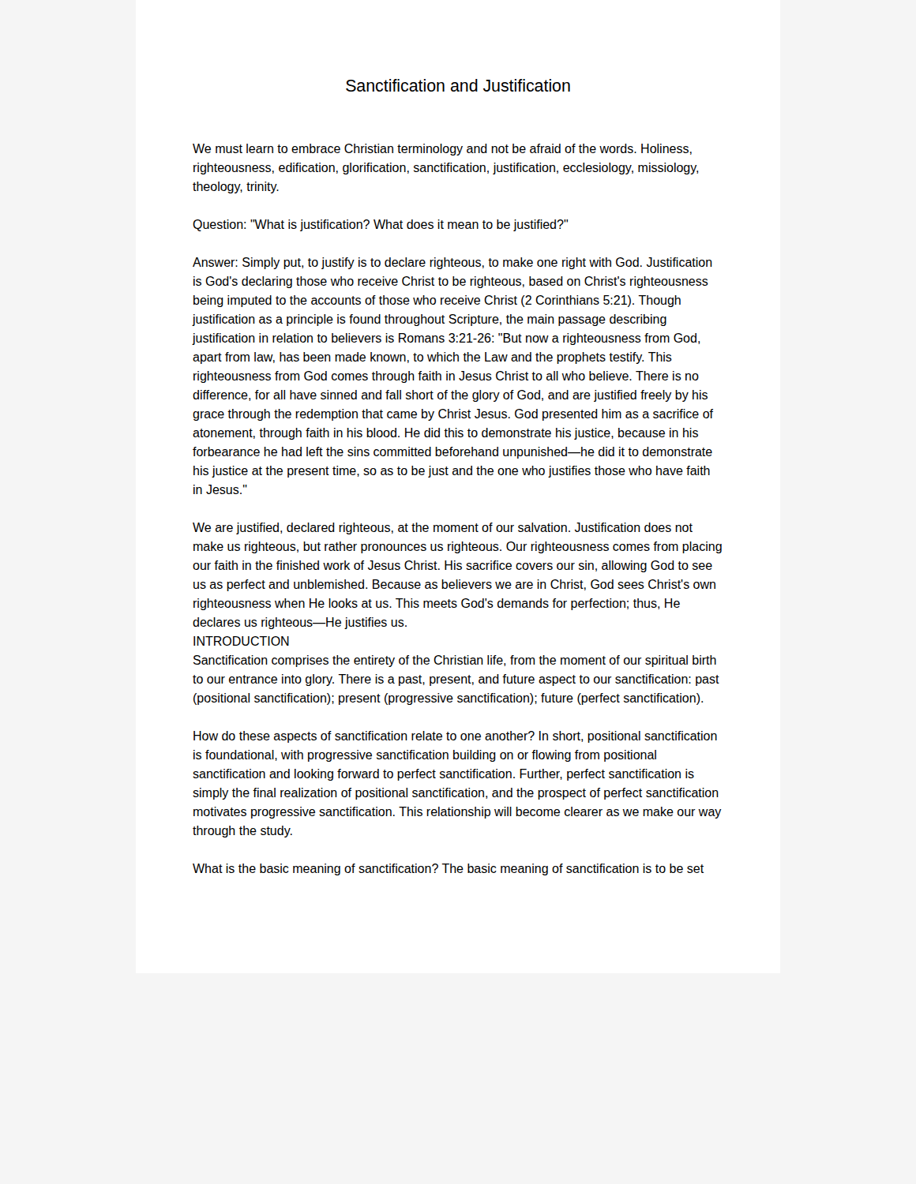Sanctification and Justification
We must learn to embrace Christian terminology and not be afraid of the words. Holiness, righteousness, edification, glorification, sanctification, justification, ecclesiology, missiology, theology, trinity.
Question: "What is justification? What does it mean to be justified?"
Answer: Simply put, to justify is to declare righteous, to make one right with God. Justification is God's declaring those who receive Christ to be righteous, based on Christ's righteousness being imputed to the accounts of those who receive Christ (2 Corinthians 5:21). Though justification as a principle is found throughout Scripture, the main passage describing justification in relation to believers is Romans 3:21-26: "But now a righteousness from God, apart from law, has been made known, to which the Law and the prophets testify. This righteousness from God comes through faith in Jesus Christ to all who believe. There is no difference, for all have sinned and fall short of the glory of God, and are justified freely by his grace through the redemption that came by Christ Jesus. God presented him as a sacrifice of atonement, through faith in his blood. He did this to demonstrate his justice, because in his forbearance he had left the sins committed beforehand unpunished—he did it to demonstrate his justice at the present time, so as to be just and the one who justifies those who have faith in Jesus."
We are justified, declared righteous, at the moment of our salvation. Justification does not make us righteous, but rather pronounces us righteous. Our righteousness comes from placing our faith in the finished work of Jesus Christ. His sacrifice covers our sin, allowing God to see us as perfect and unblemished. Because as believers we are in Christ, God sees Christ's own righteousness when He looks at us. This meets God's demands for perfection; thus, He declares us righteous—He justifies us.
INTRODUCTION
Sanctification comprises the entirety of the Christian life, from the moment of our spiritual birth to our entrance into glory. There is a past, present, and future aspect to our sanctification: past (positional sanctification); present (progressive sanctification); future (perfect sanctification).
How do these aspects of sanctification relate to one another? In short, positional sanctification is foundational, with progressive sanctification building on or flowing from positional sanctification and looking forward to perfect sanctification. Further, perfect sanctification is simply the final realization of positional sanctification, and the prospect of perfect sanctification motivates progressive sanctification. This relationship will become clearer as we make our way through the study.
What is the basic meaning of sanctification? The basic meaning of sanctification is to be set